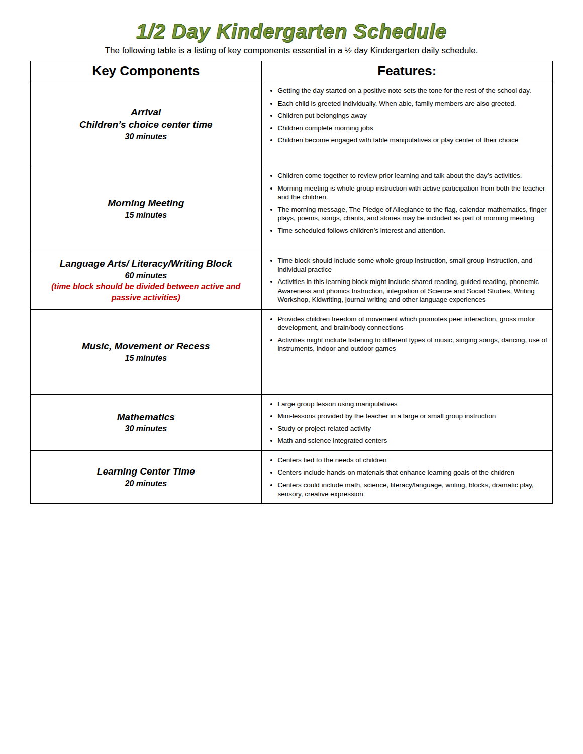1/2 Day Kindergarten Schedule
The following table is a listing of key components essential in a ½ day Kindergarten daily schedule.
| Key Components | Features: |
| --- | --- |
| Arrival Children’s choice center time 30 minutes | Getting the day started on a positive note sets the tone for the rest of the school day. Each child is greeted individually. When able, family members are also greeted. Children put belongings away Children complete morning jobs Children become engaged with table manipulatives or play center of their choice |
| Morning Meeting 15 minutes | Children come together to review prior learning and talk about the day’s activities. Morning meeting is whole group instruction with active participation from both the teacher and the children. The morning message, The Pledge of Allegiance to the flag, calendar mathematics, finger plays, poems, songs, chants, and stories may be included as part of morning meeting Time scheduled follows children’s interest and attention. |
| Language Arts/ Literacy/Writing Block 60 minutes (time block should be divided between active and passive activities) | Time block should include some whole group instruction, small group instruction, and individual practice Activities in this learning block might include shared reading, guided reading, phonemic Awareness and phonics Instruction, integration of Science and Social Studies, Writing Workshop, Kidwriting, journal writing and other language experiences |
| Music, Movement or Recess 15 minutes | Provides children freedom of movement which promotes peer interaction, gross motor development, and brain/body connections Activities might include listening to different types of music, singing songs, dancing, use of instruments, indoor and outdoor games |
| Mathematics 30 minutes | Large group lesson using manipulatives Mini-lessons provided by the teacher in a large or small group instruction Study or project-related activity Math and science integrated centers |
| Learning Center Time 20 minutes | Centers tied to the needs of children Centers include hands-on materials that enhance learning goals of the children Centers could include math, science, literacy/language, writing, blocks, dramatic play, sensory, creative expression |